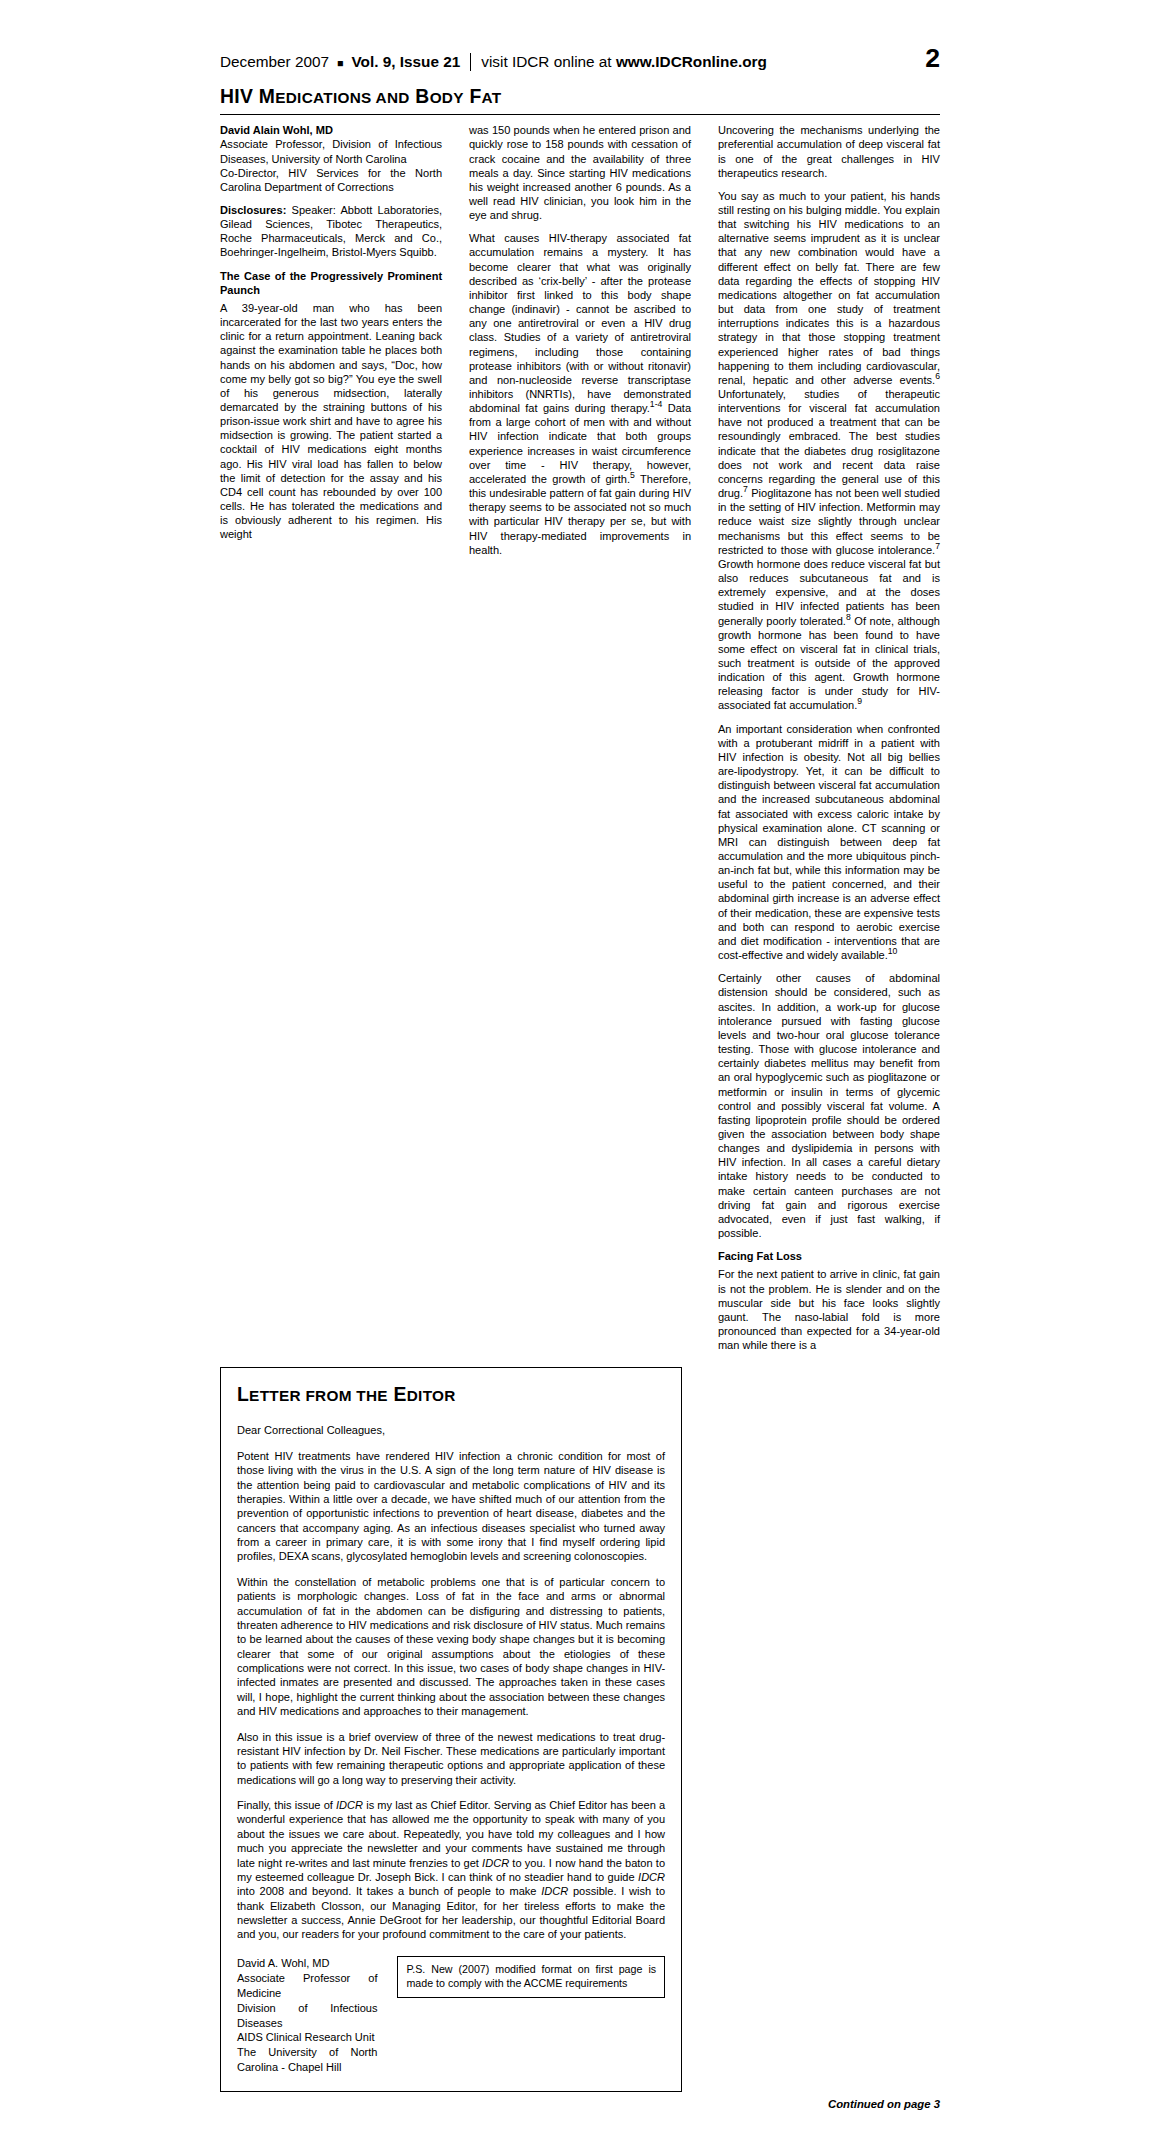December 2007 ■ Vol. 9, Issue 21 visit IDCR online at www.IDCRonline.org 2
HIV MEDICATIONS AND BODY FAT
David Alain Wohl, MD
Associate Professor, Division of Infectious Diseases, University of North Carolina
Co-Director, HIV Services for the North Carolina Department of Corrections
Disclosures: Speaker: Abbott Laboratories, Gilead Sciences, Tibotec Therapeutics, Roche Pharmaceuticals, Merck and Co., Boehringer-Ingelheim, Bristol-Myers Squibb.
The Case of the Progressively Prominent Paunch
A 39-year-old man who has been incarcerated for the last two years enters the clinic for a return appointment. Leaning back against the examination table he places both hands on his abdomen and says, “Doc, how come my belly got so big?” You eye the swell of his generous midsection, laterally demarcated by the straining buttons of his prison-issue work shirt and have to agree his midsection is growing. The patient started a cocktail of HIV medications eight months ago. His HIV viral load has fallen to below the limit of detection for the assay and his CD4 cell count has rebounded by over 100 cells. He has tolerated the medications and is obviously adherent to his regimen. His weight
was 150 pounds when he entered prison and quickly rose to 158 pounds with cessation of crack cocaine and the availability of three meals a day. Since starting HIV medications his weight increased another 6 pounds. As a well read HIV clinician, you look him in the eye and shrug.
What causes HIV-therapy associated fat accumulation remains a mystery. It has become clearer that what was originally described as ‘crix-belly’ - after the protease inhibitor first linked to this body shape change (indinavir) - cannot be ascribed to any one antiretroviral or even a HIV drug class. Studies of a variety of antiretroviral regimens, including those containing protease inhibitors (with or without ritonavir) and non-nucleoside reverse transcriptase inhibitors (NNRTIs), have demonstrated abdominal fat gains during therapy.1-4 Data from a large cohort of men with and without HIV infection indicate that both groups experience increases in waist circumference over time - HIV therapy, however, accelerated the growth of girth.5 Therefore, this undesirable pattern of fat gain during HIV therapy seems to be associated not so much with particular HIV therapy per se, but with HIV therapy-mediated improvements in health.
Uncovering the mechanisms underlying the preferential accumulation of deep visceral fat is one of the great challenges in HIV therapeutics research.
You say as much to your patient, his hands still resting on his bulging middle. You explain that switching his HIV medications to an alternative seems imprudent as it is unclear that any new combination would have a different effect on belly fat. There are few data regarding the effects of stopping HIV medications altogether on fat accumulation but data from one study of treatment interruptions indicates this is a hazardous strategy in that those stopping treatment experienced higher rates of bad things happening to them including cardiovascular, renal, hepatic and other adverse events.6 Unfortunately, studies of therapeutic interventions for visceral fat accumulation have not produced a treatment that can be resoundingly embraced. The best studies indicate that the diabetes drug rosiglitazone does not work and recent data raise concerns regarding the general use of this drug.7 Pioglitazone has not been well studied in the setting of HIV infection. Metformin may reduce waist size slightly through unclear mechanisms but this effect seems to be restricted to those with glucose intolerance.7 Growth hormone does reduce visceral fat but also reduces subcutaneous fat and is extremely expensive, and at the doses studied in HIV infected patients has been generally poorly tolerated.8 Of note, although growth hormone has been found to have some effect on visceral fat in clinical trials, such treatment is outside of the approved indication of this agent. Growth hormone releasing factor is under study for HIV-associated fat accumulation.9
An important consideration when confronted with a protuberant midriff in a patient with HIV infection is obesity. Not all big bellies are-lipodystropy. Yet, it can be difficult to distinguish between visceral fat accumulation and the increased subcutaneous abdominal fat associated with excess caloric intake by physical examination alone. CT scanning or MRI can distinguish between deep fat accumulation and the more ubiquitous pinch-an-inch fat but, while this information may be useful to the patient concerned, and their abdominal girth increase is an adverse effect of their medication, these are expensive tests and both can respond to aerobic exercise and diet modification - interventions that are cost-effective and widely available.10
Certainly other causes of abdominal distension should be considered, such as ascites. In addition, a work-up for glucose intolerance pursued with fasting glucose levels and two-hour oral glucose tolerance testing. Those with glucose intolerance and certainly diabetes mellitus may benefit from an oral hypoglycemic such as pioglitazone or metformin or insulin in terms of glycemic control and possibly visceral fat volume. A fasting lipoprotein profile should be ordered given the association between body shape changes and dyslipidemia in persons with HIV infection. In all cases a careful dietary intake history needs to be conducted to make certain canteen purchases are not driving fat gain and rigorous exercise advocated, even if just fast walking, if possible.
Facing Fat Loss
For the next patient to arrive in clinic, fat gain is not the problem. He is slender and on the muscular side but his face looks slightly gaunt. The naso-labial fold is more pronounced than expected for a 34-year-old man while there is a
LETTER FROM THE EDITOR
Dear Correctional Colleagues,
Potent HIV treatments have rendered HIV infection a chronic condition for most of those living with the virus in the U.S. A sign of the long term nature of HIV disease is the attention being paid to cardiovascular and metabolic complications of HIV and its therapies. Within a little over a decade, we have shifted much of our attention from the prevention of opportunistic infections to prevention of heart disease, diabetes and the cancers that accompany aging. As an infectious diseases specialist who turned away from a career in primary care, it is with some irony that I find myself ordering lipid profiles, DEXA scans, glycosylated hemoglobin levels and screening colonoscopies.
Within the constellation of metabolic problems one that is of particular concern to patients is morphologic changes. Loss of fat in the face and arms or abnormal accumulation of fat in the abdomen can be disfiguring and distressing to patients, threaten adherence to HIV medications and risk disclosure of HIV status. Much remains to be learned about the causes of these vexing body shape changes but it is becoming clearer that some of our original assumptions about the etiologies of these complications were not correct. In this issue, two cases of body shape changes in HIV-infected inmates are presented and discussed. The approaches taken in these cases will, I hope, highlight the current thinking about the association between these changes and HIV medications and approaches to their management.
Also in this issue is a brief overview of three of the newest medications to treat drug-resistant HIV infection by Dr. Neil Fischer. These medications are particularly important to patients with few remaining therapeutic options and appropriate application of these medications will go a long way to preserving their activity.
Finally, this issue of IDCR is my last as Chief Editor. Serving as Chief Editor has been a wonderful experience that has allowed me the opportunity to speak with many of you about the issues we care about. Repeatedly, you have told my colleagues and I how much you appreciate the newsletter and your comments have sustained me through late night re-writes and last minute frenzies to get IDCR to you. I now hand the baton to my esteemed colleague Dr. Joseph Bick. I can think of no steadier hand to guide IDCR into 2008 and beyond. It takes a bunch of people to make IDCR possible. I wish to thank Elizabeth Closson, our Managing Editor, for her tireless efforts to make the newsletter a success, Annie DeGroot for her leadership, our thoughtful Editorial Board and you, our readers for your profound commitment to the care of your patients.
David A. Wohl, MD
Associate Professor of Medicine
Division of Infectious Diseases
AIDS Clinical Research Unit
The University of North Carolina - Chapel Hill
P.S. New (2007) modified format on first page is made to comply with the ACCME requirements
Continued on page 3